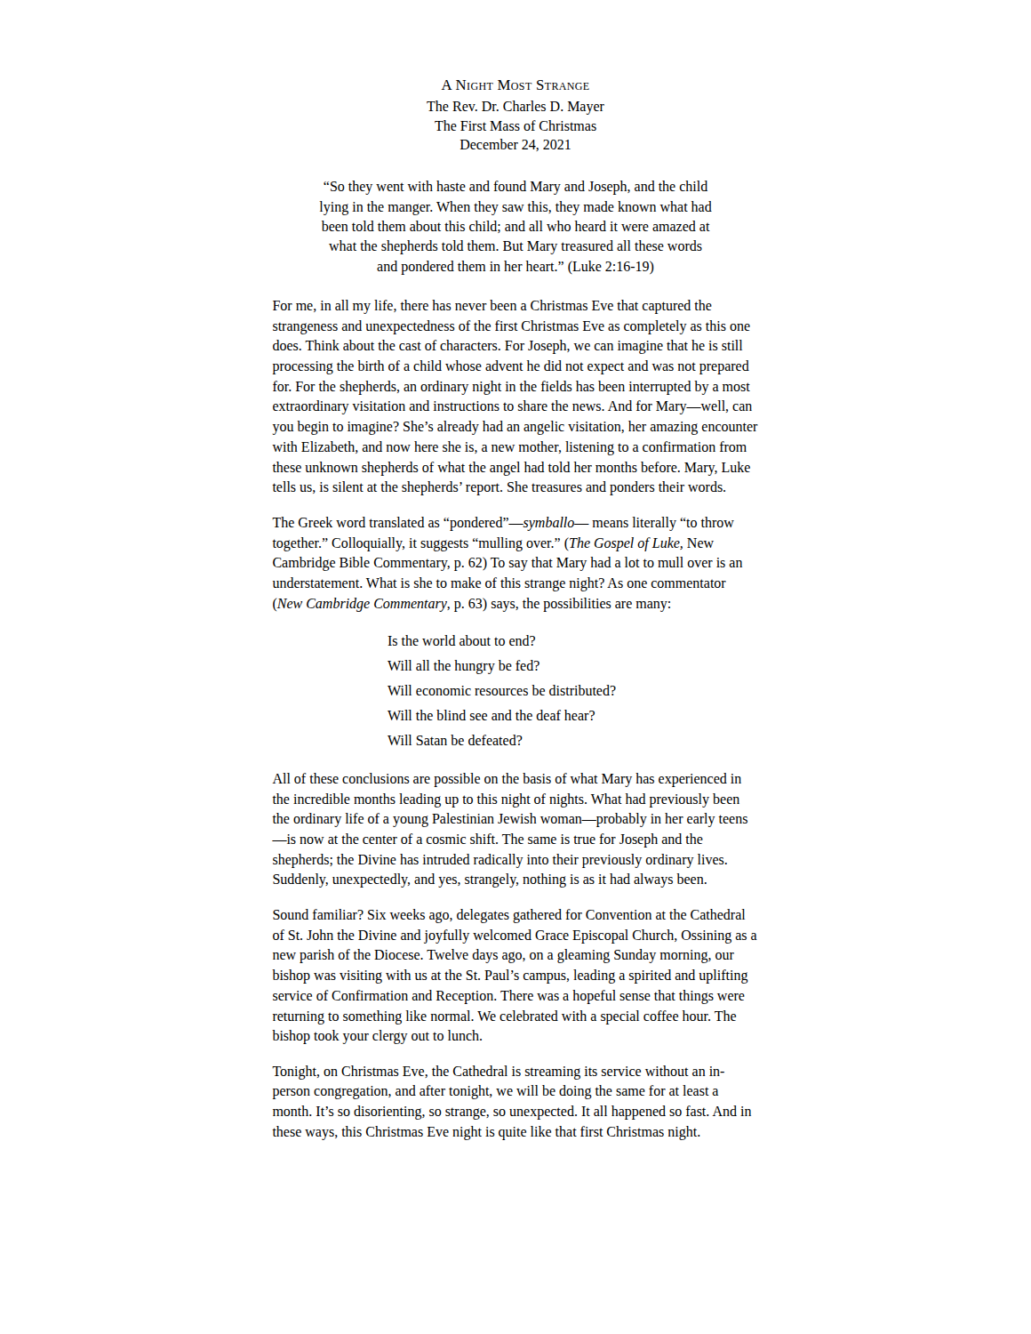A Night Most Strange
The Rev. Dr. Charles D. Mayer
The First Mass of Christmas
December 24, 2021
“So they went with haste and found Mary and Joseph, and the child lying in the manger. When they saw this, they made known what had been told them about this child; and all who heard it were amazed at what the shepherds told them. But Mary treasured all these words and pondered them in her heart.” (Luke 2:16-19)
For me, in all my life, there has never been a Christmas Eve that captured the strangeness and unexpectedness of the first Christmas Eve as completely as this one does. Think about the cast of characters. For Joseph, we can imagine that he is still processing the birth of a child whose advent he did not expect and was not prepared for. For the shepherds, an ordinary night in the fields has been interrupted by a most extraordinary visitation and instructions to share the news. And for Mary—well, can you begin to imagine? She’s already had an angelic visitation, her amazing encounter with Elizabeth, and now here she is, a new mother, listening to a confirmation from these unknown shepherds of what the angel had told her months before. Mary, Luke tells us, is silent at the shepherds’ report. She treasures and ponders their words.
The Greek word translated as “pondered”—symballo— means literally “to throw together.” Colloquially, it suggests “mulling over.” (The Gospel of Luke, New Cambridge Bible Commentary, p. 62) To say that Mary had a lot to mull over is an understatement. What is she to make of this strange night? As one commentator (New Cambridge Commentary, p. 63) says, the possibilities are many:
Is the world about to end?
Will all the hungry be fed?
Will economic resources be distributed?
Will the blind see and the deaf hear?
Will Satan be defeated?
All of these conclusions are possible on the basis of what Mary has experienced in the incredible months leading up to this night of nights. What had previously been the ordinary life of a young Palestinian Jewish woman—probably in her early teens—is now at the center of a cosmic shift. The same is true for Joseph and the shepherds; the Divine has intruded radically into their previously ordinary lives. Suddenly, unexpectedly, and yes, strangely, nothing is as it had always been.
Sound familiar? Six weeks ago, delegates gathered for Convention at the Cathedral of St. John the Divine and joyfully welcomed Grace Episcopal Church, Ossining as a new parish of the Diocese. Twelve days ago, on a gleaming Sunday morning, our bishop was visiting with us at the St. Paul’s campus, leading a spirited and uplifting service of Confirmation and Reception. There was a hopeful sense that things were returning to something like normal. We celebrated with a special coffee hour. The bishop took your clergy out to lunch.
Tonight, on Christmas Eve, the Cathedral is streaming its service without an in-person congregation, and after tonight, we will be doing the same for at least a month. It’s so disorienting, so strange, so unexpected. It all happened so fast. And in these ways, this Christmas Eve night is quite like that first Christmas night.